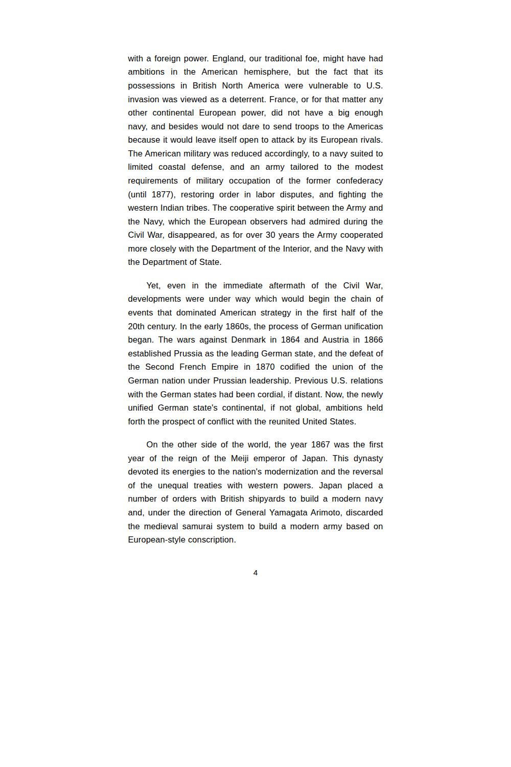with a foreign power. England, our traditional foe, might have had ambitions in the American hemisphere, but the fact that its possessions in British North America were vulnerable to U.S. invasion was viewed as a deterrent. France, or for that matter any other continental European power, did not have a big enough navy, and besides would not dare to send troops to the Americas because it would leave itself open to attack by its European rivals. The American military was reduced accordingly, to a navy suited to limited coastal defense, and an army tailored to the modest requirements of military occupation of the former confederacy (until 1877), restoring order in labor disputes, and fighting the western Indian tribes. The cooperative spirit between the Army and the Navy, which the European observers had admired during the Civil War, disappeared, as for over 30 years the Army cooperated more closely with the Department of the Interior, and the Navy with the Department of State.
Yet, even in the immediate aftermath of the Civil War, developments were under way which would begin the chain of events that dominated American strategy in the first half of the 20th century. In the early 1860s, the process of German unification began. The wars against Denmark in 1864 and Austria in 1866 established Prussia as the leading German state, and the defeat of the Second French Empire in 1870 codified the union of the German nation under Prussian leadership. Previous U.S. relations with the German states had been cordial, if distant. Now, the newly unified German state's continental, if not global, ambitions held forth the prospect of conflict with the reunited United States.
On the other side of the world, the year 1867 was the first year of the reign of the Meiji emperor of Japan. This dynasty devoted its energies to the nation's modernization and the reversal of the unequal treaties with western powers. Japan placed a number of orders with British shipyards to build a modern navy and, under the direction of General Yamagata Arimoto, discarded the medieval samurai system to build a modern army based on European-style conscription.
4